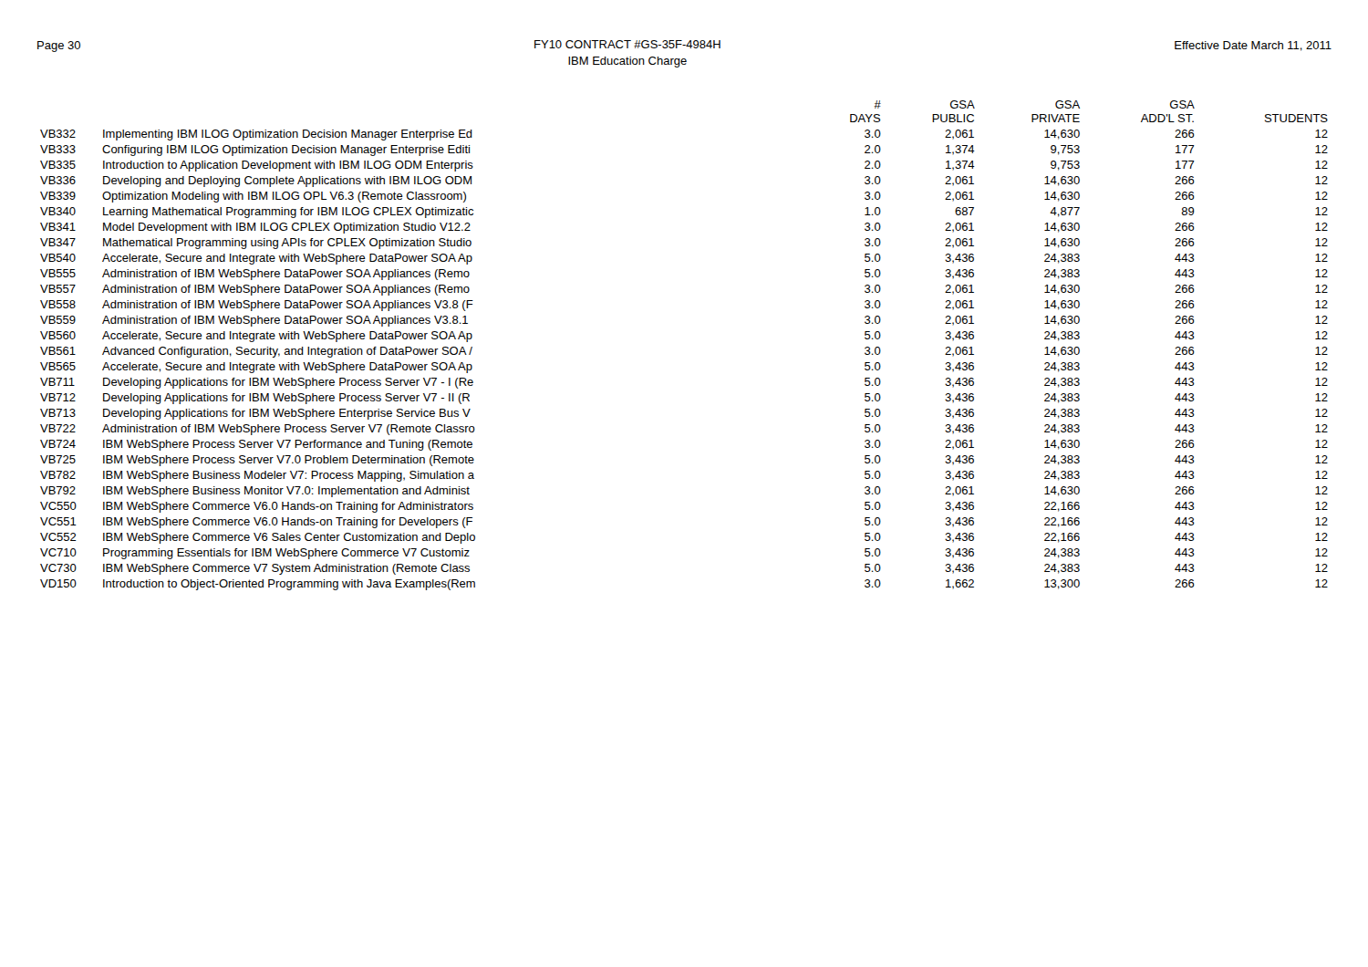Page 30
FY10 CONTRACT #GS-35F-4984H
IBM Education Charge
Effective Date March 11, 2011
| | | # | GSA | GSA | GSA | |
| --- | --- | --- | --- | --- | --- | --- |
| | | DAYS | PUBLIC | PRIVATE | ADD'L ST. | STUDENTS |
| VB332 | Implementing IBM ILOG Optimization Decision Manager Enterprise Ed | 3.0 | 2,061 | 14,630 | 266 | 12 |
| VB333 | Configuring IBM ILOG Optimization Decision Manager Enterprise Editi | 2.0 | 1,374 | 9,753 | 177 | 12 |
| VB335 | Introduction to Application Development with IBM ILOG ODM Enterpris | 2.0 | 1,374 | 9,753 | 177 | 12 |
| VB336 | Developing and Deploying Complete Applications with IBM ILOG ODM | 3.0 | 2,061 | 14,630 | 266 | 12 |
| VB339 | Optimization Modeling with IBM ILOG OPL V6.3 (Remote Classroom) | 3.0 | 2,061 | 14,630 | 266 | 12 |
| VB340 | Learning Mathematical Programming for IBM ILOG CPLEX Optimizatic | 1.0 | 687 | 4,877 | 89 | 12 |
| VB341 | Model Development with IBM ILOG CPLEX Optimization Studio V12.2 | 3.0 | 2,061 | 14,630 | 266 | 12 |
| VB347 | Mathematical Programming using APIs for CPLEX Optimization Studio | 3.0 | 2,061 | 14,630 | 266 | 12 |
| VB540 | Accelerate, Secure and Integrate with WebSphere DataPower SOA Ap | 5.0 | 3,436 | 24,383 | 443 | 12 |
| VB555 | Administration of IBM WebSphere DataPower SOA Appliances (Remo | 5.0 | 3,436 | 24,383 | 443 | 12 |
| VB557 | Administration of IBM WebSphere DataPower SOA Appliances (Remo | 3.0 | 2,061 | 14,630 | 266 | 12 |
| VB558 | Administration of IBM WebSphere DataPower SOA Appliances V3.8 (F | 3.0 | 2,061 | 14,630 | 266 | 12 |
| VB559 | Administration of IBM WebSphere DataPower SOA Appliances V3.8.1 | 3.0 | 2,061 | 14,630 | 266 | 12 |
| VB560 | Accelerate, Secure and Integrate with WebSphere DataPower SOA Ap | 5.0 | 3,436 | 24,383 | 443 | 12 |
| VB561 | Advanced Configuration, Security, and Integration of DataPower SOA / | 3.0 | 2,061 | 14,630 | 266 | 12 |
| VB565 | Accelerate, Secure and Integrate with WebSphere DataPower SOA Ap | 5.0 | 3,436 | 24,383 | 443 | 12 |
| VB711 | Developing Applications for IBM WebSphere Process Server V7 - I (Re | 5.0 | 3,436 | 24,383 | 443 | 12 |
| VB712 | Developing Applications for IBM WebSphere Process Server V7 - II (R | 5.0 | 3,436 | 24,383 | 443 | 12 |
| VB713 | Developing Applications for IBM WebSphere Enterprise Service Bus V | 5.0 | 3,436 | 24,383 | 443 | 12 |
| VB722 | Administration of IBM WebSphere Process Server V7 (Remote Classro | 5.0 | 3,436 | 24,383 | 443 | 12 |
| VB724 | IBM WebSphere Process Server V7 Performance and Tuning (Remote | 3.0 | 2,061 | 14,630 | 266 | 12 |
| VB725 | IBM WebSphere Process Server V7.0 Problem Determination (Remote | 5.0 | 3,436 | 24,383 | 443 | 12 |
| VB782 | IBM WebSphere Business Modeler V7: Process Mapping, Simulation a | 5.0 | 3,436 | 24,383 | 443 | 12 |
| VB792 | IBM WebSphere Business Monitor V7.0: Implementation and Administ | 3.0 | 2,061 | 14,630 | 266 | 12 |
| VC550 | IBM WebSphere Commerce V6.0 Hands-on Training for Administrators | 5.0 | 3,436 | 22,166 | 443 | 12 |
| VC551 | IBM WebSphere Commerce V6.0 Hands-on Training for Developers (F | 5.0 | 3,436 | 22,166 | 443 | 12 |
| VC552 | IBM WebSphere Commerce V6 Sales Center Customization and Deplo | 5.0 | 3,436 | 22,166 | 443 | 12 |
| VC710 | Programming Essentials for IBM WebSphere Commerce V7 Customiz | 5.0 | 3,436 | 24,383 | 443 | 12 |
| VC730 | IBM WebSphere Commerce V7 System Administration (Remote Class | 5.0 | 3,436 | 24,383 | 443 | 12 |
| VD150 | Introduction to Object-Oriented Programming with Java Examples(Rem | 3.0 | 1,662 | 13,300 | 266 | 12 |